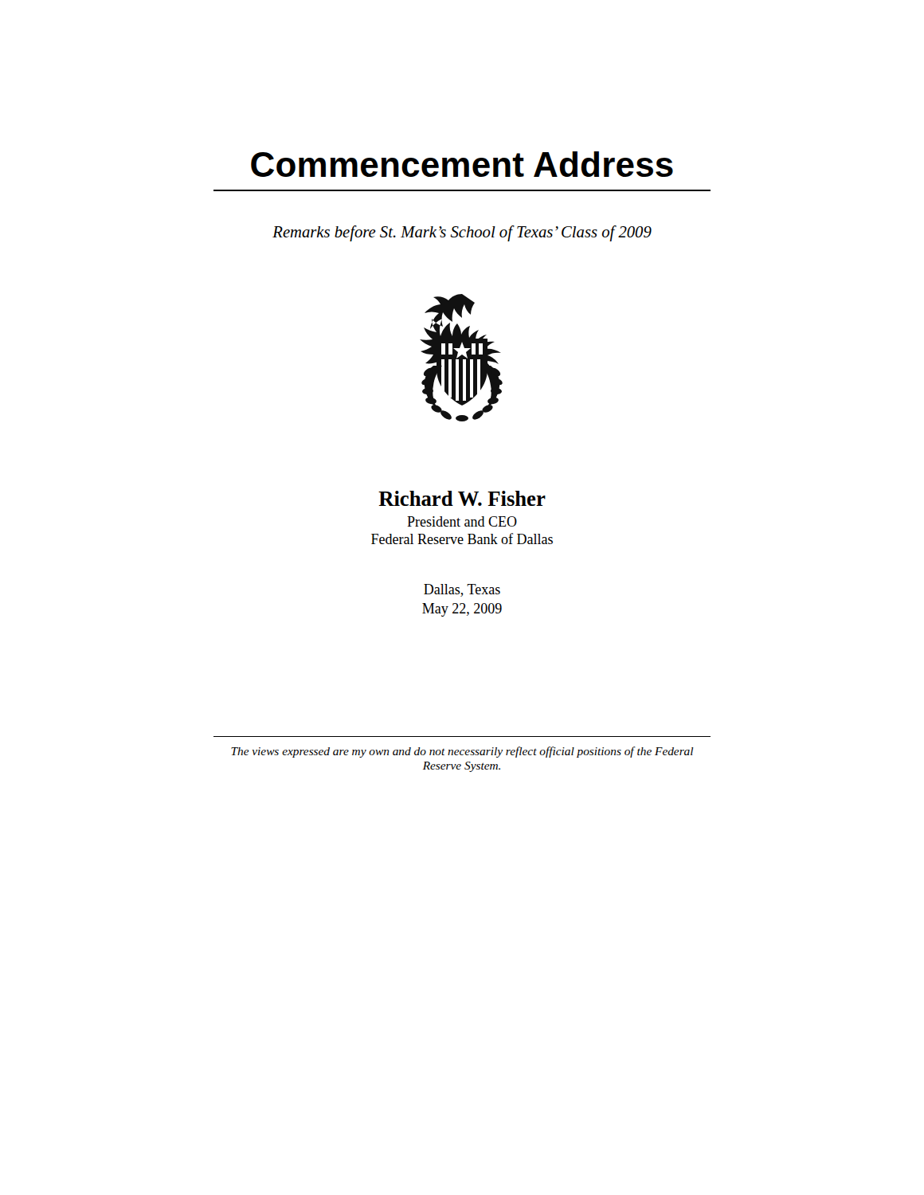Commencement Address
Remarks before St. Mark’s School of Texas’ Class of 2009
Richard W. Fisher
President and CEO
Federal Reserve Bank of Dallas
Dallas, Texas
May 22, 2009
The views expressed are my own and do not necessarily reflect official positions of the Federal Reserve System.